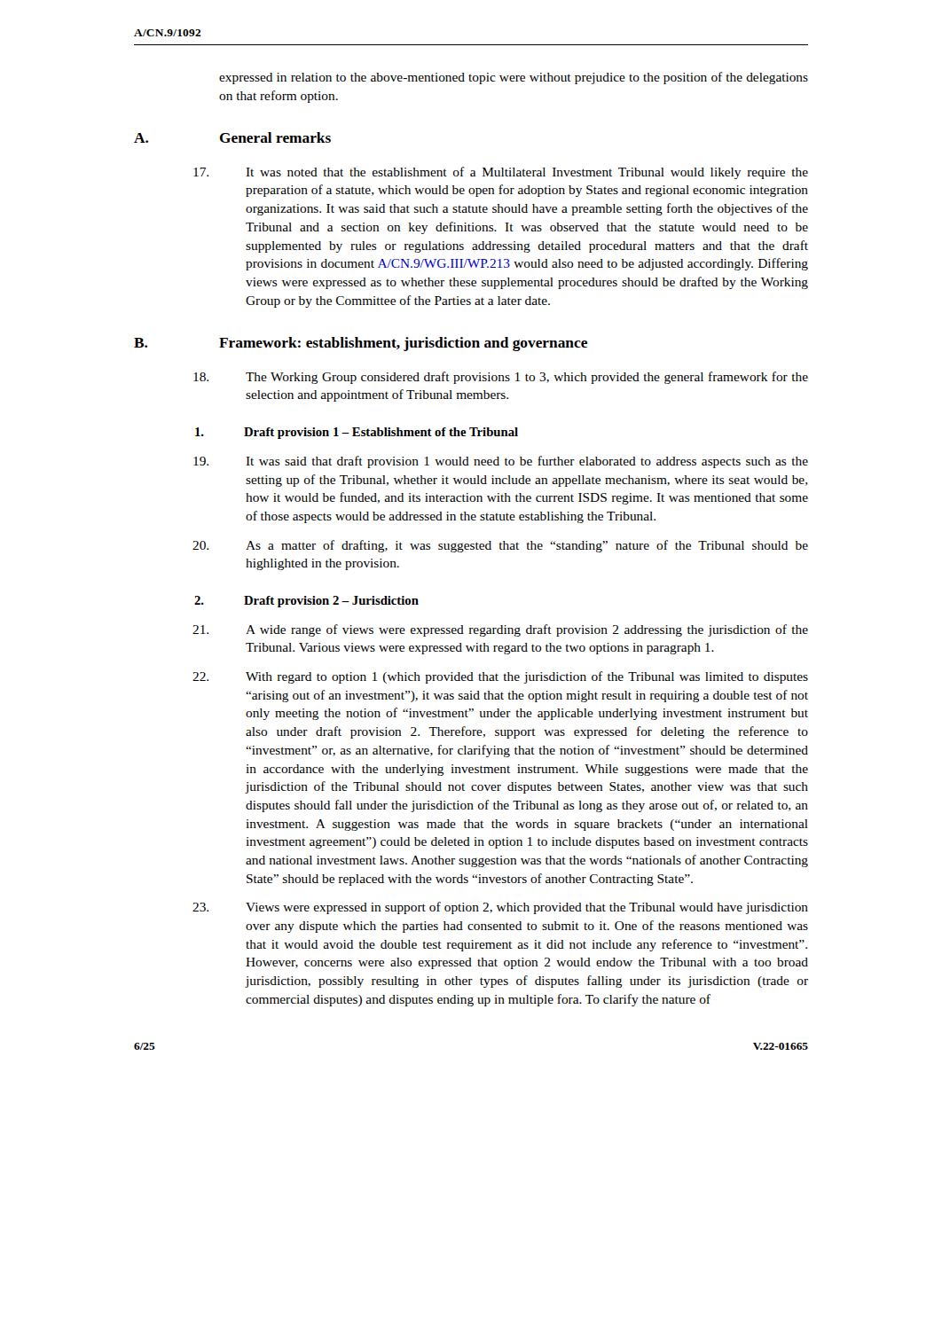A/CN.9/1092
expressed in relation to the above-mentioned topic were without prejudice to the position of the delegations on that reform option.
A. General remarks
17. It was noted that the establishment of a Multilateral Investment Tribunal would likely require the preparation of a statute, which would be open for adoption by States and regional economic integration organizations. It was said that such a statute should have a preamble setting forth the objectives of the Tribunal and a section on key definitions. It was observed that the statute would need to be supplemented by rules or regulations addressing detailed procedural matters and that the draft provisions in document A/CN.9/WG.III/WP.213 would also need to be adjusted accordingly. Differing views were expressed as to whether these supplemental procedures should be drafted by the Working Group or by the Committee of the Parties at a later date.
B. Framework: establishment, jurisdiction and governance
18. The Working Group considered draft provisions 1 to 3, which provided the general framework for the selection and appointment of Tribunal members.
1. Draft provision 1 – Establishment of the Tribunal
19. It was said that draft provision 1 would need to be further elaborated to address aspects such as the setting up of the Tribunal, whether it would include an appellate mechanism, where its seat would be, how it would be funded, and its interaction with the current ISDS regime. It was mentioned that some of those aspects would be addressed in the statute establishing the Tribunal.
20. As a matter of drafting, it was suggested that the “standing” nature of the Tribunal should be highlighted in the provision.
2. Draft provision 2 – Jurisdiction
21. A wide range of views were expressed regarding draft provision 2 addressing the jurisdiction of the Tribunal. Various views were expressed with regard to the two options in paragraph 1.
22. With regard to option 1 (which provided that the jurisdiction of the Tribunal was limited to disputes “arising out of an investment”), it was said that the option might result in requiring a double test of not only meeting the notion of “investment” under the applicable underlying investment instrument but also under draft provision 2. Therefore, support was expressed for deleting the reference to “investment” or, as an alternative, for clarifying that the notion of “investment” should be determined in accordance with the underlying investment instrument. While suggestions were made that the jurisdiction of the Tribunal should not cover disputes between States, another view was that such disputes should fall under the jurisdiction of the Tribunal as long as they arose out of, or related to, an investment. A suggestion was made that the words in square brackets (“under an international investment agreement”) could be deleted in option 1 to include disputes based on investment contracts and national investment laws. Another suggestion was that the words “nationals of another Contracting State” should be replaced with the words “investors of another Contracting State”.
23. Views were expressed in support of option 2, which provided that the Tribunal would have jurisdiction over any dispute which the parties had consented to submit to it. One of the reasons mentioned was that it would avoid the double test requirement as it did not include any reference to “investment”. However, concerns were also expressed that option 2 would endow the Tribunal with a too broad jurisdiction, possibly resulting in other types of disputes falling under its jurisdiction (trade or commercial disputes) and disputes ending up in multiple fora. To clarify the nature of
6/25
V.22-01665